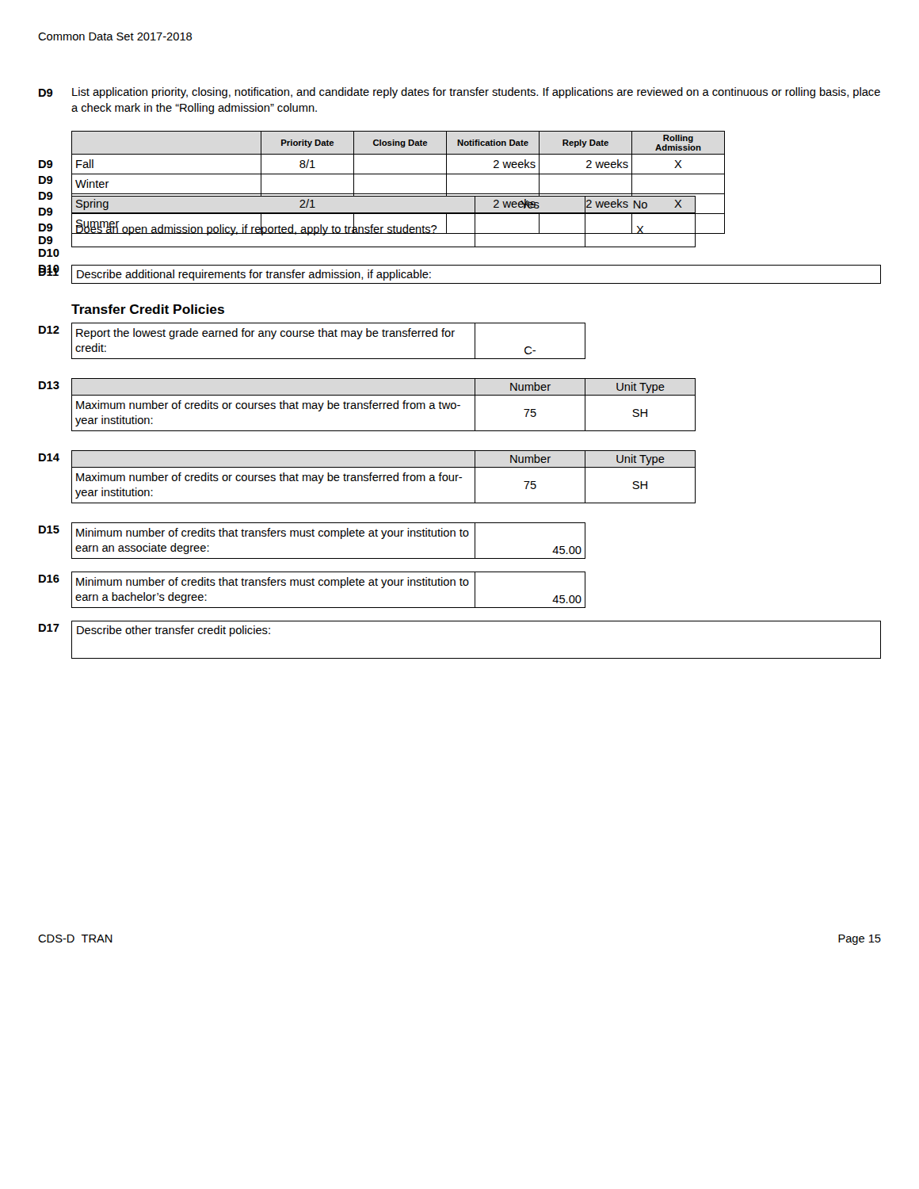Common Data Set 2017-2018
D9
List application priority, closing, notification, and candidate reply dates for transfer students. If applications are reviewed on a continuous or rolling basis, place a check mark in the “Rolling admission” column.
| | Priority Date | Closing Date | Notification Date | Reply Date | Rolling Admission |
| Fall | 8/1 | | 2 weeks | 2 weeks | X |
| Winter | | | | | |
| Spring | 2/1 | | 2 weeks | 2 weeks | X |
| Summer | | | | | |
D9
| | Yes | No |
| Does an open admission policy, if reported, apply to transfer students? | | X |
D11
Describe additional requirements for transfer admission, if applicable:
Transfer Credit Policies
D12
| Report the lowest grade earned for any course that may be transferred for credit: | C- |
D13
| | Number | Unit Type |
| Maximum number of credits or courses that may be transferred from a two-year institution: | 75 | SH |
D14
| | Number | Unit Type |
| Maximum number of credits or courses that may be transferred from a four-year institution: | 75 | SH |
D15
| Minimum number of credits that transfers must complete at your institution to earn an associate degree: | 45.00 |
D16
| Minimum number of credits that transfers must complete at your institution to earn a bachelor’s degree: | 45.00 |
D17
Describe other transfer credit policies:
CDS-D TRAN
Page 15
D9
D9
D9
D9
D9
D10
D10